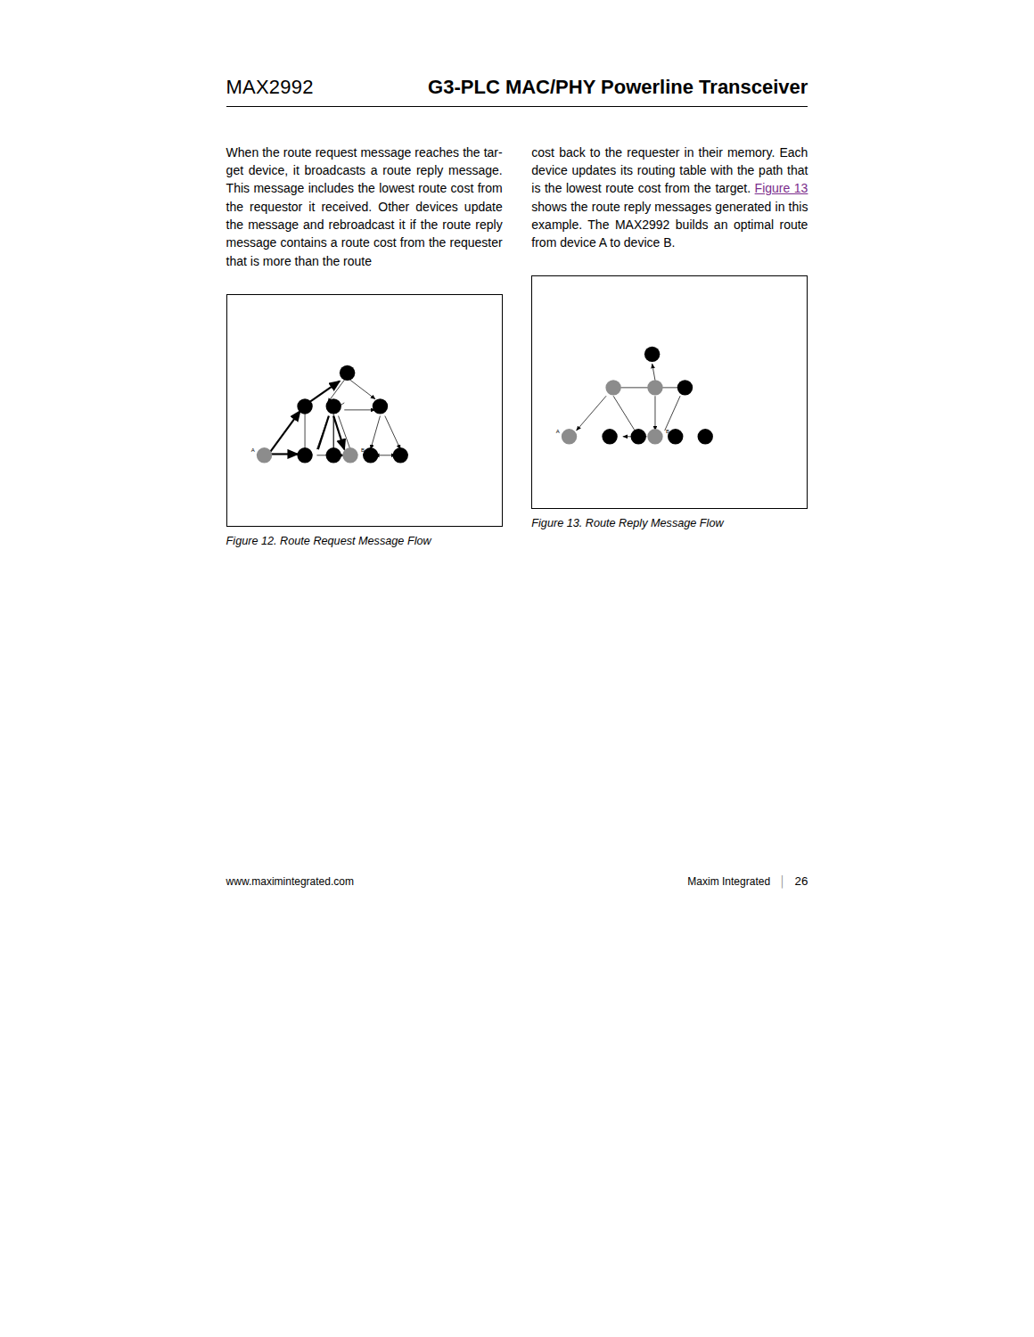MAX2992
G3-PLC MAC/PHY Powerline Transceiver
When the route request message reaches the target device, it broadcasts a route reply message. This message includes the lowest route cost from the requestor it received. Other devices update the message and rebroadcast it if the route reply message contains a route cost from the requester that is more than the route
A B
Figure 12. Route Request Message Flow
cost back to the requester in their memory. Each device updates its routing table with the path that is the lowest route cost from the target. Figure 13 shows the route reply messages generated in this example. The MAX2992 builds an optimal route from device A to device B.
A B
Figure 13. Route Reply Message Flow
www.maximintegrated.com
Maxim Integrated │ 26